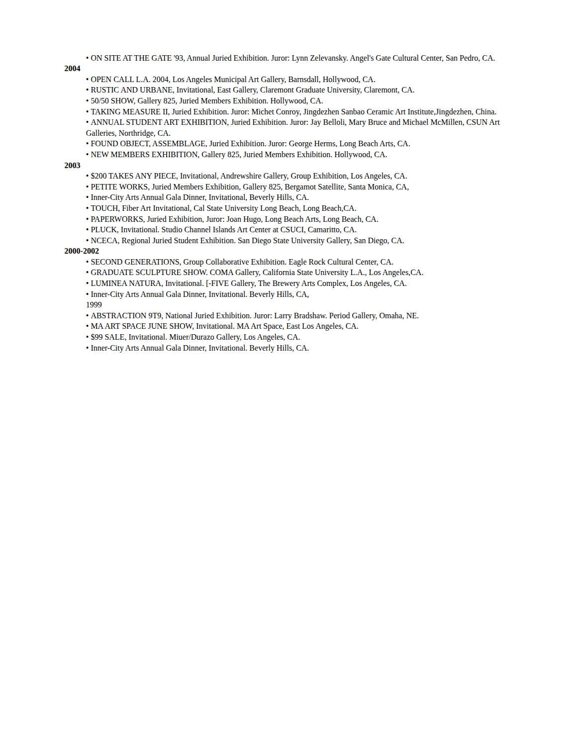ON SITE AT THE GATE '93, Annual Juried Exhibition. Juror: Lynn Zelevansky. Angel's Gate Cultural Center, San Pedro, CA.
2004
OPEN CALL L.A. 2004, Los Angeles Municipal Art Gallery, Barnsdall, Hollywood, CA.
RUSTIC AND URBANE, Invitational, East Gallery, Claremont Graduate University, Claremont, CA.
50/50 SHOW, Gallery 825, Juried Members Exhibition. Hollywood, CA.
TAKING MEASURE II, Juried Exhibition. Juror: Michet Conroy, Jingdezhen Sanbao Ceramic Art Institute,Jingdezhen, China.
ANNUAL STUDENT ART EXHIBITION, Juried Exhibition. Juror: Jay Belloli, Mary Bruce and Michael McMillen, CSUN Art Galleries, Northridge, CA.
FOUND OBJECT, ASSEMBLAGE, Juried Exhibition. Juror: George Herms, Long Beach Arts, CA.
NEW MEMBERS EXHIBITION, Gallery 825, Juried Members Exhibition. Hollywood, CA.
2003
$200 TAKES ANY PIECE, Invitational, Andrewshire Gallery, Group Exhibition, Los Angeles, CA.
PETITE WORKS, Juried Members Exhibition, Gallery 825, Bergamot Satellite, Santa Monica, CA,
Inner-City Arts Annual Gala Dinner, Invitational, Beverly Hills, CA.
TOUCH, Fiber Art Invitational, Cal State University Long Beach, Long Beach,CA.
PAPERWORKS, Juried Exhibition, Juror: Joan Hugo, Long Beach Arts, Long Beach, CA.
PLUCK, Invitational. Studio Channel Islands Art Center at CSUCI, Camaritto, CA.
NCECA, Regional Juried Student Exhibition. San Diego State University Gallery, San Diego, CA.
2000-2002
SECOND GENERATIONS, Group Collaborative Exhibition. Eagle Rock Cultural Center, CA.
GRADUATE SCULPTURE SHOW. COMA Gallery, California State University L.A., Los Angeles,CA.
LUMINEA NATURA, Invitational. [-FIVE Gallery, The Brewery Arts Complex, Los Angeles, CA.
Inner-City Arts Annual Gala Dinner, Invitational. Beverly Hills, CA,
1999
ABSTRACTION 9T9, National Juried Exhibition. Juror: Larry Bradshaw. Period Gallery, Omaha, NE.
MA ART SPACE JUNE SHOW, Invitational. MA Art Space, East Los Angeles, CA.
$99 SALE, Invitational. Miuer/Durazo Gallery, Los Angeles, CA.
Inner-City Arts Annual Gala Dinner, Invitational. Beverly Hills, CA.